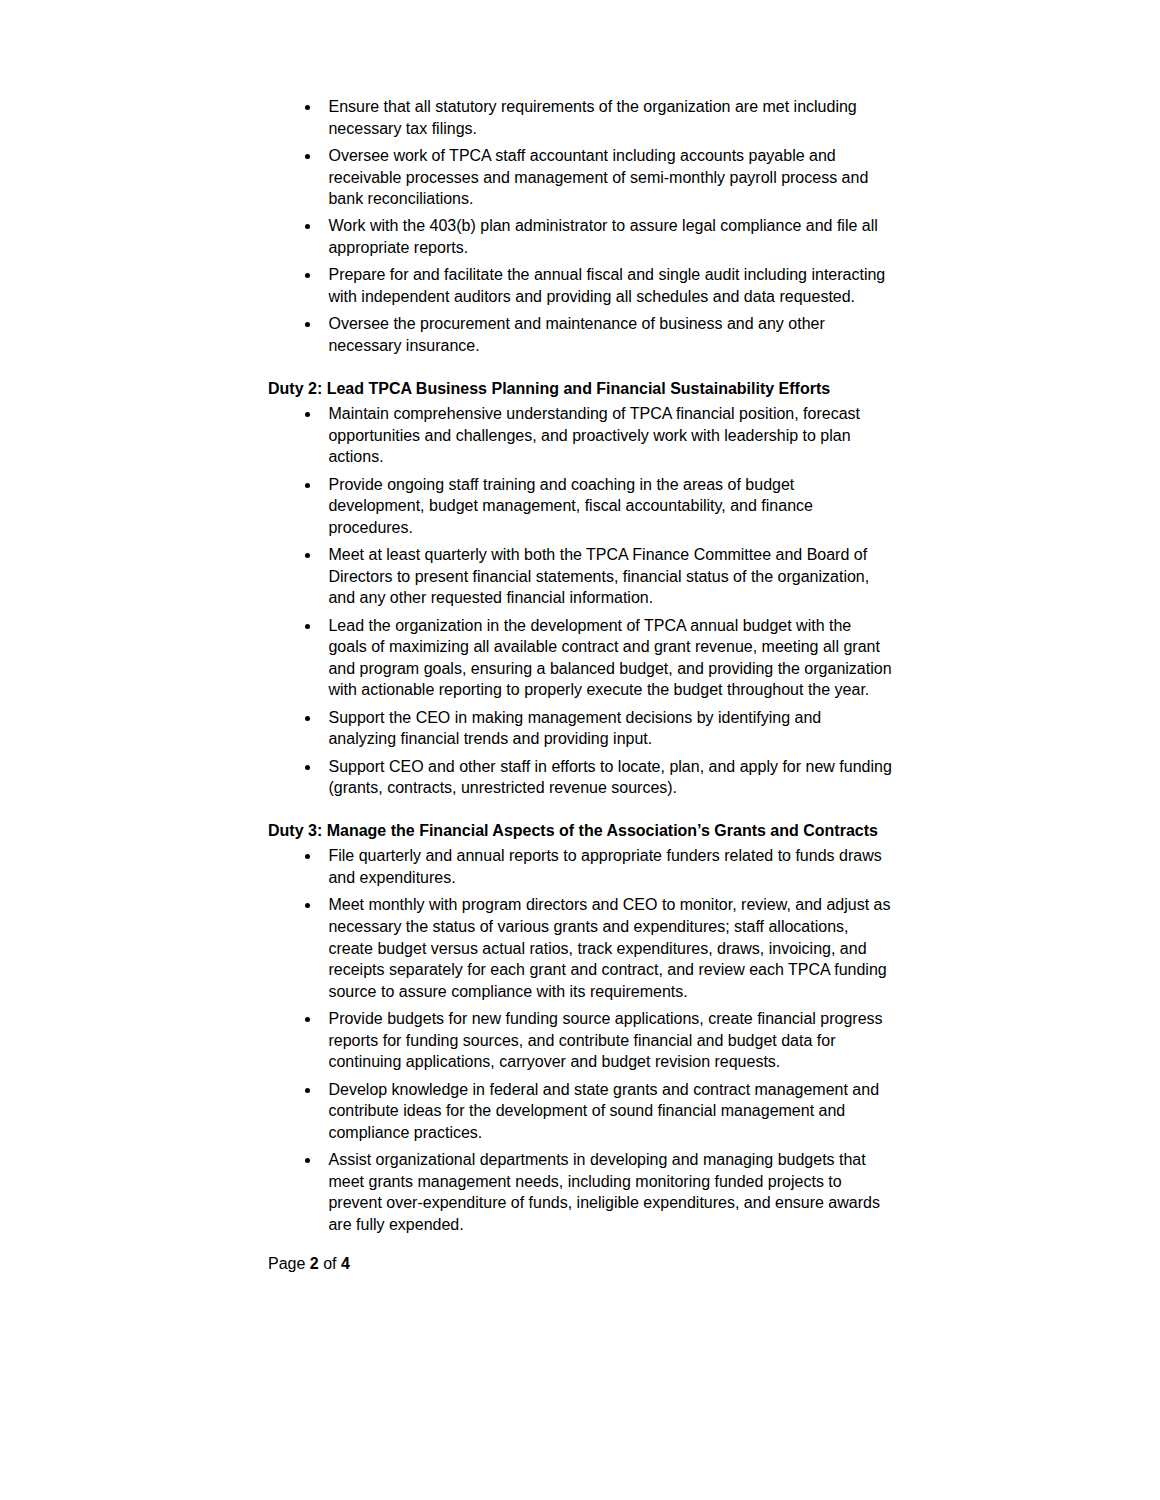Ensure that all statutory requirements of the organization are met including necessary tax filings.
Oversee work of TPCA staff accountant including accounts payable and receivable processes and management of semi-monthly payroll process and bank reconciliations.
Work with the 403(b) plan administrator to assure legal compliance and file all appropriate reports.
Prepare for and facilitate the annual fiscal and single audit including interacting with independent auditors and providing all schedules and data requested.
Oversee the procurement and maintenance of business and any other necessary insurance.
Duty 2: Lead TPCA Business Planning and Financial Sustainability Efforts
Maintain comprehensive understanding of TPCA financial position, forecast opportunities and challenges, and proactively work with leadership to plan actions.
Provide ongoing staff training and coaching in the areas of budget development, budget management, fiscal accountability, and finance procedures.
Meet at least quarterly with both the TPCA Finance Committee and Board of Directors to present financial statements, financial status of the organization, and any other requested financial information.
Lead the organization in the development of TPCA annual budget with the goals of maximizing all available contract and grant revenue, meeting all grant and program goals, ensuring a balanced budget, and providing the organization with actionable reporting to properly execute the budget throughout the year.
Support the CEO in making management decisions by identifying and analyzing financial trends and providing input.
Support CEO and other staff in efforts to locate, plan, and apply for new funding (grants, contracts, unrestricted revenue sources).
Duty 3: Manage the Financial Aspects of the Association’s Grants and Contracts
File quarterly and annual reports to appropriate funders related to funds draws and expenditures.
Meet monthly with program directors and CEO to monitor, review, and adjust as necessary the status of various grants and expenditures; staff allocations, create budget versus actual ratios, track expenditures, draws, invoicing, and receipts separately for each grant and contract, and review each TPCA funding source to assure compliance with its requirements.
Provide budgets for new funding source applications, create financial progress reports for funding sources, and contribute financial and budget data for continuing applications, carryover and budget revision requests.
Develop knowledge in federal and state grants and contract management and contribute ideas for the development of sound financial management and compliance practices.
Assist organizational departments in developing and managing budgets that meet grants management needs, including monitoring funded projects to prevent over-expenditure of funds, ineligible expenditures, and ensure awards are fully expended.
Page 2 of 4